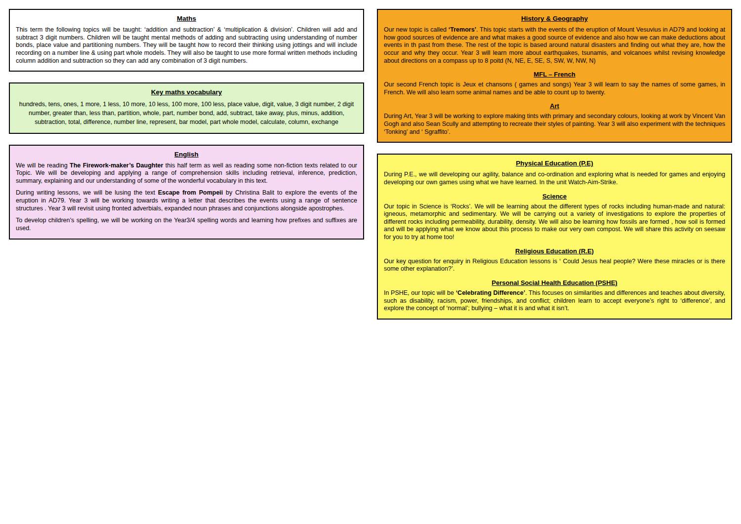Maths
This term the following topics will be taught: ‘addition and subtraction’ & ‘multiplication & division’. Children will add and subtract 3 digit numbers. Children will be taught mental methods of adding and subtracting using understanding of number bonds, place value and partitioning numbers. They will be taught how to record their thinking using jottings and will include recording on a number line & using part whole models. They will also be taught to use more formal written methods including column addition and subtraction so they can add any combination of 3 digit numbers.
Key maths vocabulary
hundreds, tens, ones, 1 more, 1 less, 10 more, 10 less, 100 more, 100 less, place value, digit, value, 3 digit number, 2 digit number, greater than, less than, partition, whole, part, number bond, add, subtract, take away, plus, minus, addition, subtraction, total, difference, number line, represent, bar model, part whole model, calculate, column, exchange
English
We will be reading The Firework-maker’s Daughter this half term as well as reading some non-fiction texts related to our Topic. We will be developing and applying a range of comprehension skills including retrieval, inference, prediction, summary, explaining and our understanding of some of the wonderful vocabulary in this text.
During writing lessons, we will be lusing the text Escape from Pompeii by Christina Balit to explore the events of the eruption in AD79. Year 3 will be working towards writing a letter that describes the events using a range of sentence structures . Year 3 will revisit using fronted adverbials, expanded noun phrases and conjunctions alongside apostrophes.
To develop children’s spelling, we will be working on the Year3/4 spelling words and learning how prefixes and suffixes are used.
History & Geography
Our new topic is called ‘Tremors’. This topic starts with the events of the eruption of Mount Vesuvius in AD79 and looking at how good sources of evidence are and what makes a good source of evidence and also how we can make deductions about events in th past from these. The rest of the topic is based around natural disasters and finding out what they are, how the occur and why they occur. Year 3 will learn more about earthquakes, tsunamis, and volcanoes whilst revising knowledge about directions on a compass up to 8 poitd (N, NE, E, SE, S, SW, W, NW, N)
MFL – French
Our second French topic is Jeux et chansons ( games and songs) Year 3 will learn to say the names of some games, in French. We will also learn some animal names and be able to count up to twenty.
Art
During Art, Year 3 will be working to explore making tints with primary and secondary colours, looking at work by Vincent Van Gogh and also Sean Scully and attempting to recreate their styles of painting. Year 3 will also experiment with the techniques ‘Tonking’ and ‘ Sgraffito’.
Physical Education (P.E)
During P.E., we will developing our agility, balance and co-ordination and exploring what is needed for games and enjoying developing our own games using what we have learned. In the unit Watch-Aim-Strike.
Science
Our topic in Science is ‘Rocks’. We will be learning about the different types of rocks including human-made and natural: igneous, metamorphic and sedimentary. We will be carrying out a variety of investigations to explore the properties of different rocks including permeability, durability, density. We will also be learning how fossils are formed , how soil is formed and will be applying what we know about this process to make our very own compost. We will share this activity on seesaw for you to try at home too!
Religious Education (R.E)
Our key question for enquiry in Religious Education lessons is ‘ Could Jesus heal people? Were these miracles or is there some other explanation?’.
Personal Social Health Education (PSHE)
In PSHE, our topic will be ‘Celebrating Difference’. This focuses on similarities and differences and teaches about diversity, such as disability, racism, power, friendships, and conflict; children learn to accept everyone’s right to ‘difference’, and explore the concept of ‘normal’; bullying – what it is and what it isn’t.